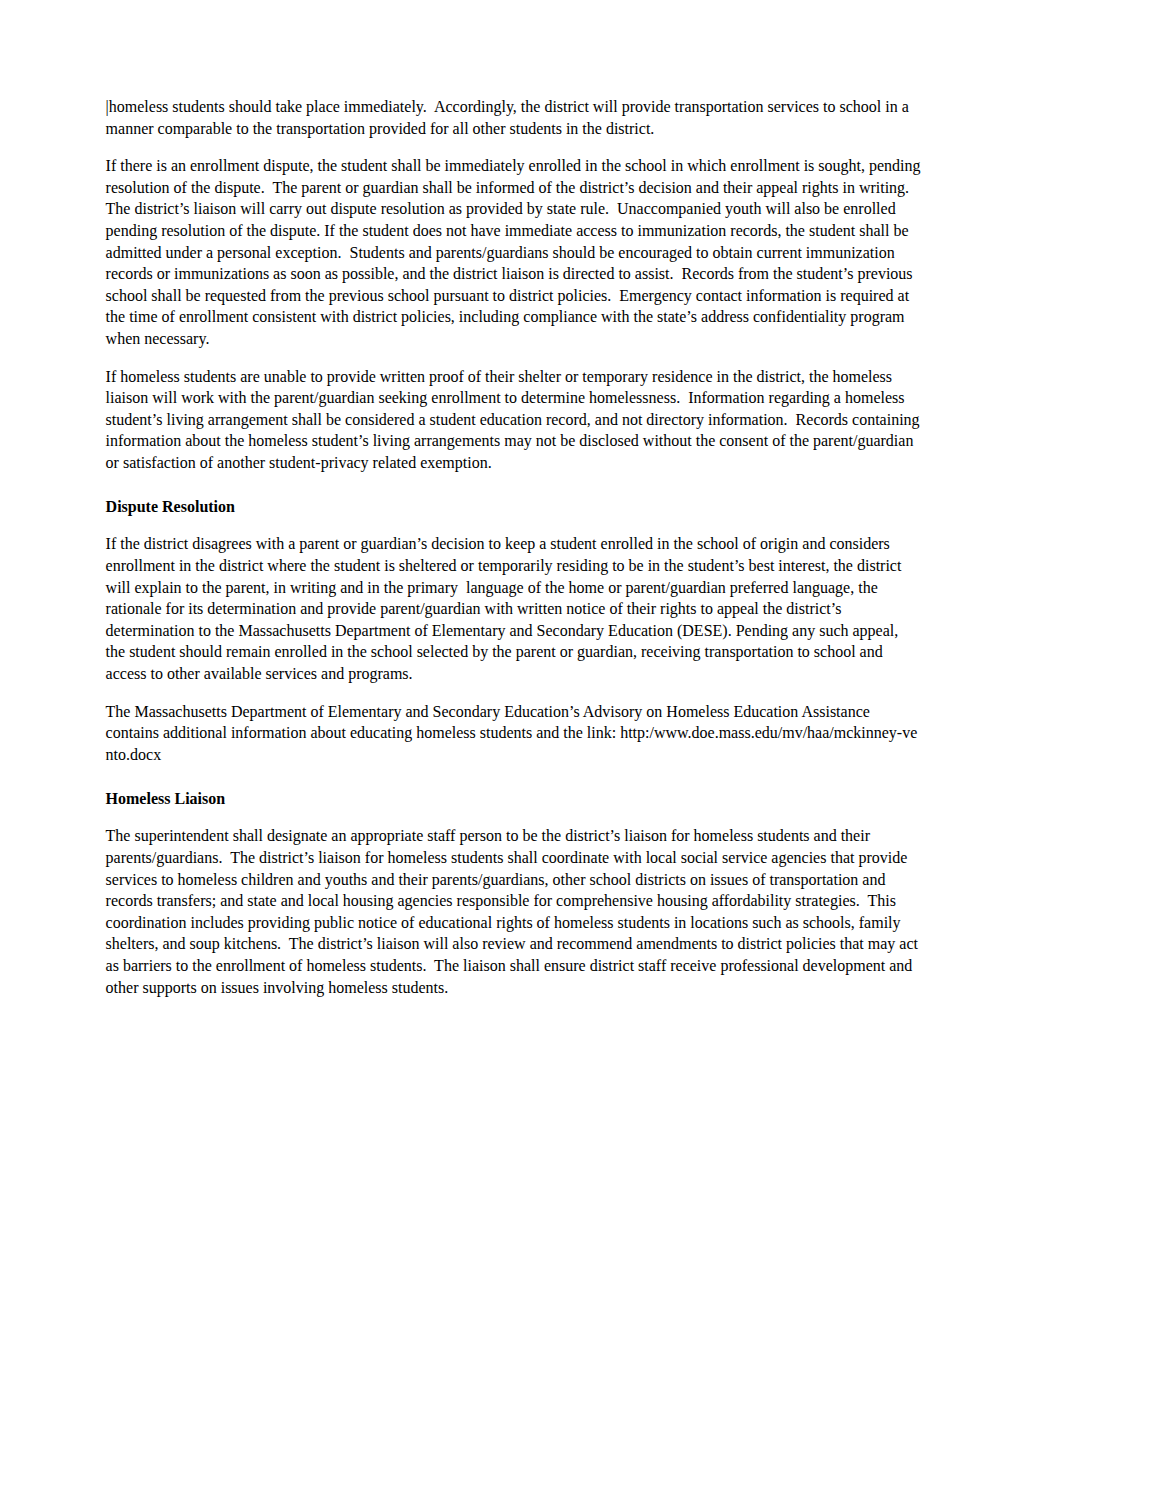|homeless students should take place immediately. Accordingly, the district will provide transportation services to school in a manner comparable to the transportation provided for all other students in the district.
If there is an enrollment dispute, the student shall be immediately enrolled in the school in which enrollment is sought, pending resolution of the dispute. The parent or guardian shall be informed of the district’s decision and their appeal rights in writing. The district’s liaison will carry out dispute resolution as provided by state rule. Unaccompanied youth will also be enrolled pending resolution of the dispute. If the student does not have immediate access to immunization records, the student shall be admitted under a personal exception. Students and parents/guardians should be encouraged to obtain current immunization records or immunizations as soon as possible, and the district liaison is directed to assist. Records from the student’s previous school shall be requested from the previous school pursuant to district policies. Emergency contact information is required at the time of enrollment consistent with district policies, including compliance with the state’s address confidentiality program when necessary.
If homeless students are unable to provide written proof of their shelter or temporary residence in the district, the homeless liaison will work with the parent/guardian seeking enrollment to determine homelessness. Information regarding a homeless student’s living arrangement shall be considered a student education record, and not directory information. Records containing information about the homeless student’s living arrangements may not be disclosed without the consent of the parent/guardian or satisfaction of another student-privacy related exemption.
Dispute Resolution
If the district disagrees with a parent or guardian’s decision to keep a student enrolled in the school of origin and considers enrollment in the district where the student is sheltered or temporarily residing to be in the student’s best interest, the district will explain to the parent, in writing and in the primary language of the home or parent/guardian preferred language, the rationale for its determination and provide parent/guardian with written notice of their rights to appeal the district’s determination to the Massachusetts Department of Elementary and Secondary Education (DESE). Pending any such appeal, the student should remain enrolled in the school selected by the parent or guardian, receiving transportation to school and access to other available services and programs.
The Massachusetts Department of Elementary and Secondary Education’s Advisory on Homeless Education Assistance contains additional information about educating homeless students and the link: http:/www.doe.mass.edu/mv/haa/mckinney-vento.docx
Homeless Liaison
The superintendent shall designate an appropriate staff person to be the district’s liaison for homeless students and their parents/guardians. The district’s liaison for homeless students shall coordinate with local social service agencies that provide services to homeless children and youths and their parents/guardians, other school districts on issues of transportation and records transfers; and state and local housing agencies responsible for comprehensive housing affordability strategies. This coordination includes providing public notice of educational rights of homeless students in locations such as schools, family shelters, and soup kitchens. The district’s liaison will also review and recommend amendments to district policies that may act as barriers to the enrollment of homeless students. The liaison shall ensure district staff receive professional development and other supports on issues involving homeless students.